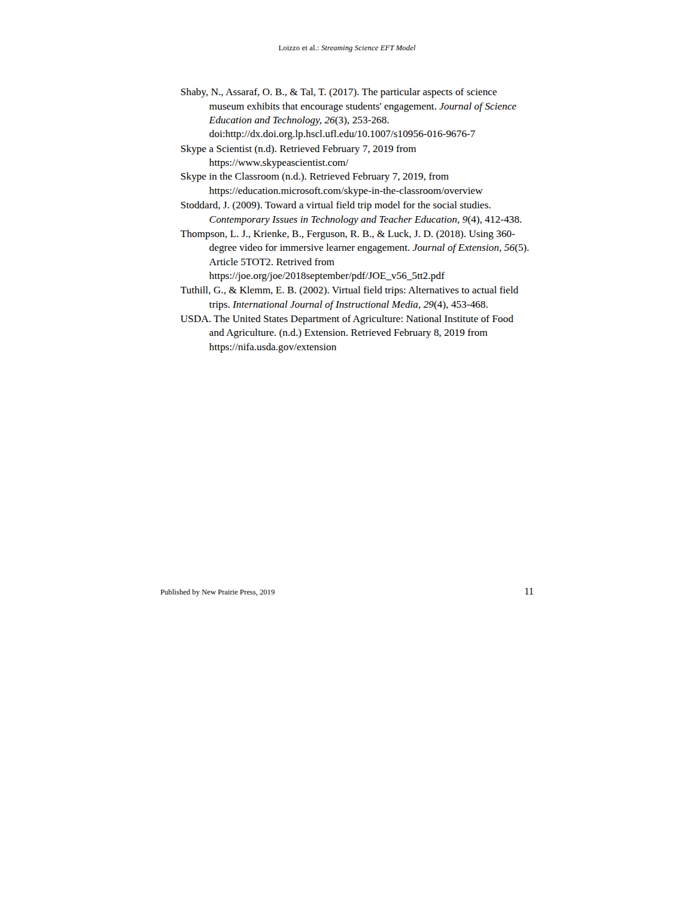Loizzo et al.: Streaming Science EFT Model
Shaby, N., Assaraf, O. B., & Tal, T. (2017). The particular aspects of science museum exhibits that encourage students' engagement. Journal of Science Education and Technology, 26(3), 253-268. doi:http://dx.doi.org.lp.hscl.ufl.edu/10.1007/s10956-016-9676-7
Skype a Scientist (n.d). Retrieved February 7, 2019 from https://www.skypeascientist.com/
Skype in the Classroom (n.d.). Retrieved February 7, 2019, from https://education.microsoft.com/skype-in-the-classroom/overview
Stoddard, J. (2009). Toward a virtual field trip model for the social studies. Contemporary Issues in Technology and Teacher Education, 9(4), 412-438.
Thompson, L. J., Krienke, B., Ferguson, R. B., & Luck, J. D. (2018). Using 360-degree video for immersive learner engagement. Journal of Extension, 56(5). Article 5TOT2. Retrived from https://joe.org/joe/2018september/pdf/JOE_v56_5tt2.pdf
Tuthill, G., & Klemm, E. B. (2002). Virtual field trips: Alternatives to actual field trips. International Journal of Instructional Media, 29(4), 453-468.
USDA. The United States Department of Agriculture: National Institute of Food and Agriculture. (n.d.) Extension. Retrieved February 8, 2019 from https://nifa.usda.gov/extension
Published by New Prairie Press, 2019
11